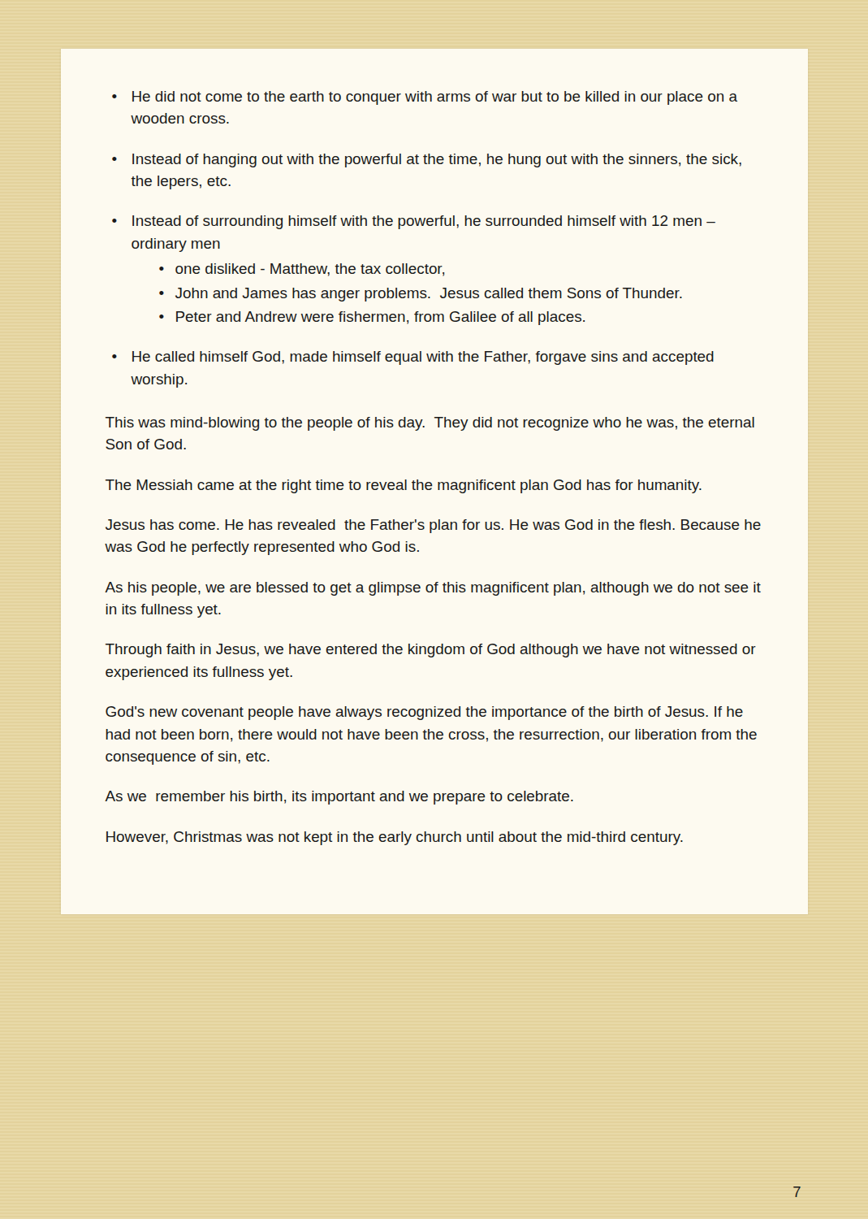He did not come to the earth to conquer with arms of war but to be killed in our place on a wooden cross.
Instead of hanging out with the powerful at the time, he hung out with the sinners, the sick, the lepers, etc.
Instead of surrounding himself with the powerful, he surrounded himself with 12 men – ordinary men
one disliked - Matthew, the tax collector,
John and James has anger problems. Jesus called them Sons of Thunder.
Peter and Andrew were fishermen, from Galilee of all places.
He called himself God, made himself equal with the Father, forgave sins and accepted worship.
This was mind-blowing to the people of his day. They did not recognize who he was, the eternal Son of God.
The Messiah came at the right time to reveal the magnificent plan God has for humanity.
Jesus has come. He has revealed the Father's plan for us. He was God in the flesh. Because he was God he perfectly represented who God is.
As his people, we are blessed to get a glimpse of this magnificent plan, although we do not see it in its fullness yet.
Through faith in Jesus, we have entered the kingdom of God although we have not witnessed or experienced its fullness yet.
God's new covenant people have always recognized the importance of the birth of Jesus. If he had not been born, there would not have been the cross, the resurrection, our liberation from the consequence of sin, etc.
As we remember his birth, its important and we prepare to celebrate.
However, Christmas was not kept in the early church until about the mid-third century.
7